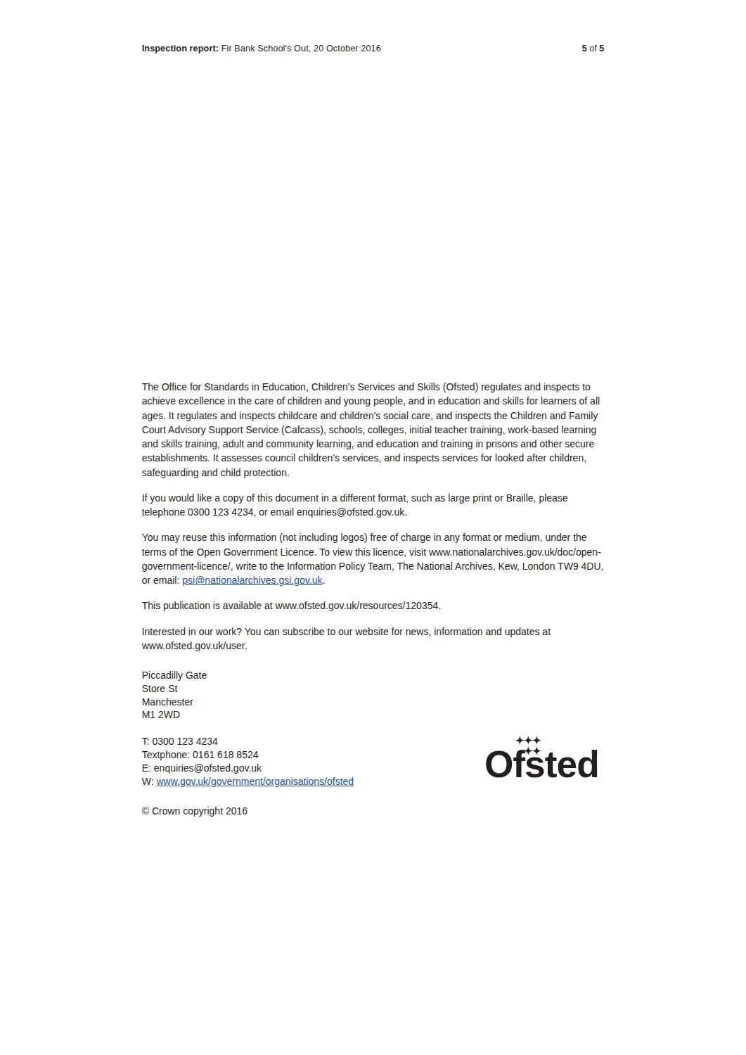Inspection report: Fir Bank School's Out, 20 October 2016
5 of 5
The Office for Standards in Education, Children's Services and Skills (Ofsted) regulates and inspects to achieve excellence in the care of children and young people, and in education and skills for learners of all ages. It regulates and inspects childcare and children's social care, and inspects the Children and Family Court Advisory Support Service (Cafcass), schools, colleges, initial teacher training, work-based learning and skills training, adult and community learning, and education and training in prisons and other secure establishments. It assesses council children’s services, and inspects services for looked after children, safeguarding and child protection.
If you would like a copy of this document in a different format, such as large print or Braille, please telephone 0300 123 4234, or email enquiries@ofsted.gov.uk.
You may reuse this information (not including logos) free of charge in any format or medium, under the terms of the Open Government Licence. To view this licence, visit www.nationalarchives.gov.uk/doc/open-government-licence/, write to the Information Policy Team, The National Archives, Kew, London TW9 4DU, or email: psi@nationalarchives.gsi.gov.uk.
This publication is available at www.ofsted.gov.uk/resources/120354.
Interested in our work? You can subscribe to our website for news, information and updates at www.ofsted.gov.uk/user.
Piccadilly Gate
Store St
Manchester
M1 2WD
T: 0300 123 4234
Textphone: 0161 618 8524
E: enquiries@ofsted.gov.uk
W: www.gov.uk/government/organisations/ofsted
Ofsted✦✦✦
✦✦
© Crown copyright 2016